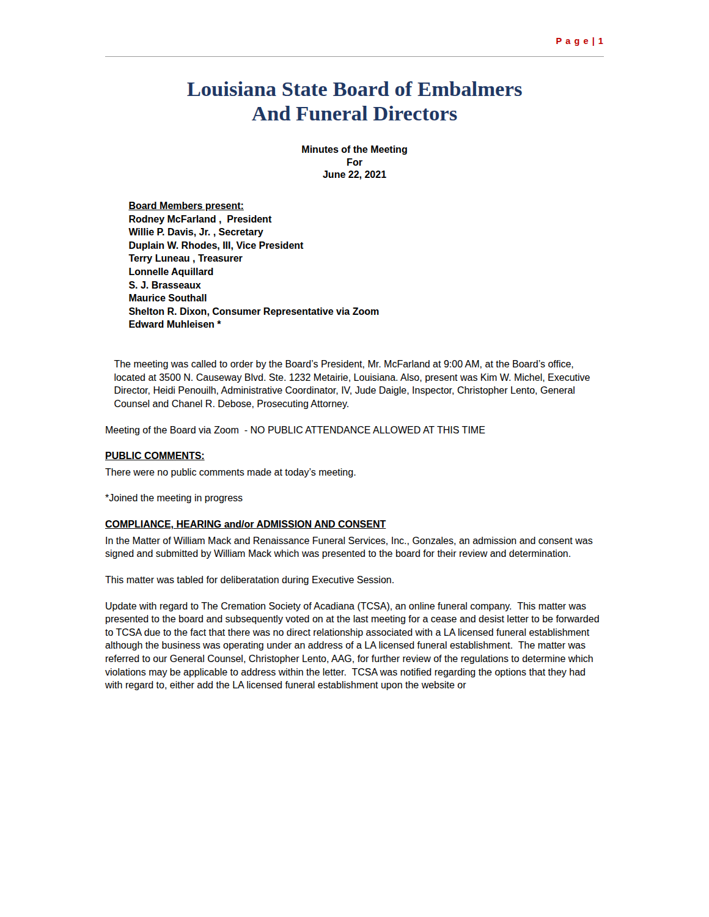P a g e | 1
Louisiana State Board of Embalmers
And Funeral Directors
Minutes of the Meeting
For
June 22, 2021
Board Members present:
Rodney McFarland , President
Willie P. Davis, Jr. , Secretary
Duplain W. Rhodes, III, Vice President
Terry Luneau , Treasurer
Lonnelle Aquillard
S. J. Brasseaux
Maurice Southall
Shelton R. Dixon, Consumer Representative via Zoom
Edward Muhleisen *
The meeting was called to order by the Board’s President, Mr. McFarland at 9:00 AM, at the Board’s office, located at 3500 N. Causeway Blvd. Ste. 1232 Metairie, Louisiana. Also, present was Kim W. Michel, Executive Director, Heidi Penouilh, Administrative Coordinator, IV, Jude Daigle, Inspector, Christopher Lento, General Counsel and Chanel R. Debose, Prosecuting Attorney.
Meeting of the Board via Zoom - NO PUBLIC ATTENDANCE ALLOWED AT THIS TIME
PUBLIC COMMENTS:
There were no public comments made at today’s meeting.
*Joined the meeting in progress
COMPLIANCE, HEARING and/or ADMISSION AND CONSENT
In the Matter of William Mack and Renaissance Funeral Services, Inc., Gonzales, an admission and consent was signed and submitted by William Mack which was presented to the board for their review and determination.
This matter was tabled for deliberatation during Executive Session.
Update with regard to The Cremation Society of Acadiana (TCSA), an online funeral company. This matter was presented to the board and subsequently voted on at the last meeting for a cease and desist letter to be forwarded to TCSA due to the fact that there was no direct relationship associated with a LA licensed funeral establishment although the business was operating under an address of a LA licensed funeral establishment. The matter was referred to our General Counsel, Christopher Lento, AAG, for further review of the regulations to determine which violations may be applicable to address within the letter. TCSA was notified regarding the options that they had with regard to, either add the LA licensed funeral establishment upon the website or